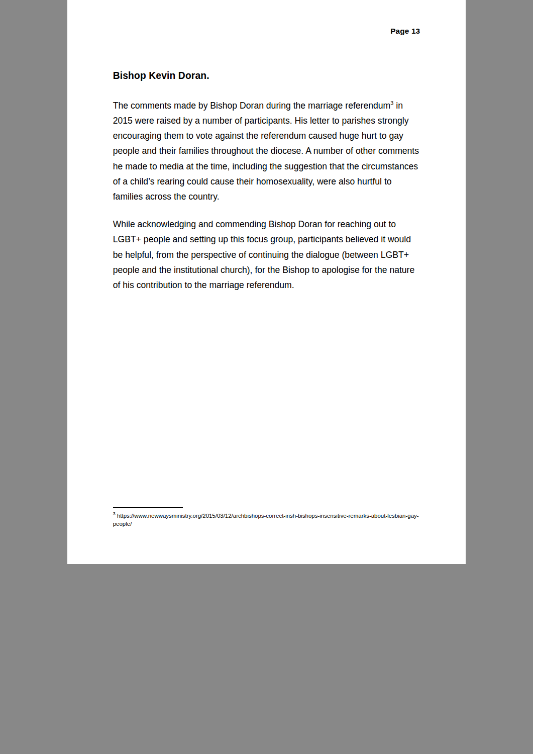Page 13
Bishop Kevin Doran.
The comments made by Bishop Doran during the marriage referendum3 in 2015 were raised by a number of participants. His letter to parishes strongly encouraging them to vote against the referendum caused huge hurt to gay people and their families throughout the diocese. A number of other comments he made to media at the time, including the suggestion that the circumstances of a child’s rearing could cause their homosexuality, were also hurtful to families across the country.
While acknowledging and commending Bishop Doran for reaching out to LGBT+ people and setting up this focus group, participants believed it would be helpful, from the perspective of continuing the dialogue (between LGBT+ people and the institutional church), for the Bishop to apologise for the nature of his contribution to the marriage referendum.
3 https://www.newwaysministry.org/2015/03/12/archbishops-correct-irish-bishops-insensitive-remarks-about-lesbian-gay-people/